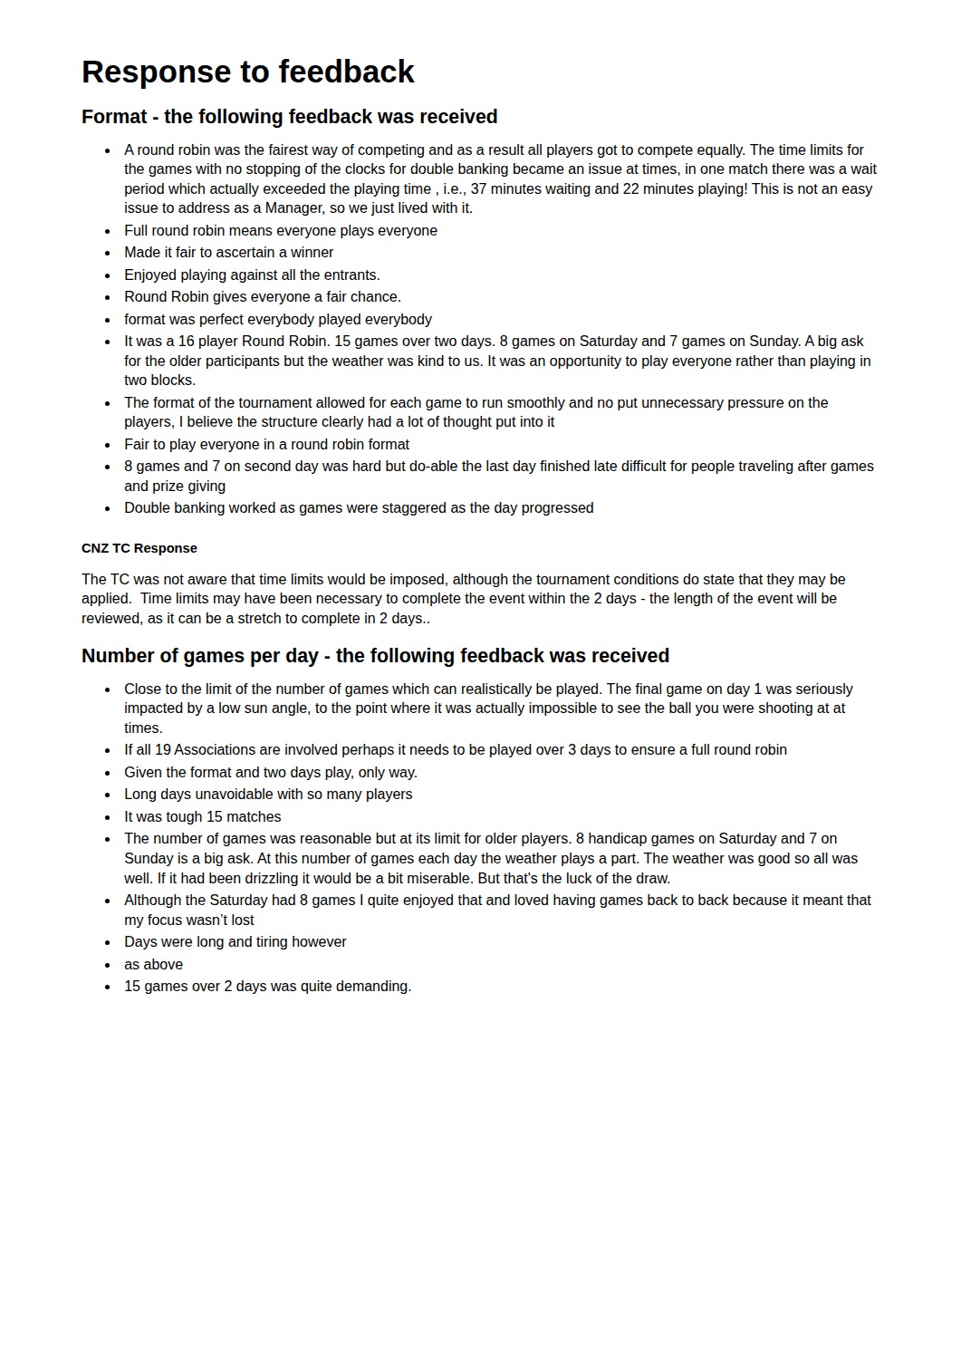Response to feedback
Format - the following feedback was received
A round robin was the fairest way of competing and as a result all players got to compete equally. The time limits for the games with no stopping of the clocks for double banking became an issue at times, in one match there was a wait period which actually exceeded the playing time , i.e., 37 minutes waiting and 22 minutes playing! This is not an easy issue to address as a Manager, so we just lived with it.
Full round robin means everyone plays everyone
Made it fair to ascertain a winner
Enjoyed playing against all the entrants.
Round Robin gives everyone a fair chance.
format was perfect everybody played everybody
It was a 16 player Round Robin. 15 games over two days. 8 games on Saturday and 7 games on Sunday. A big ask for the older participants but the weather was kind to us. It was an opportunity to play everyone rather than playing in two blocks.
The format of the tournament allowed for each game to run smoothly and no put unnecessary pressure on the players, I believe the structure clearly had a lot of thought put into it
Fair to play everyone in a round robin format
8 games and 7 on second day was hard but do-able the last day finished late difficult for people traveling after games and prize giving
Double banking worked as games were staggered as the day progressed
CNZ TC Response
The TC was not aware that time limits would be imposed, although the tournament conditions do state that they may be applied. Time limits may have been necessary to complete the event within the 2 days - the length of the event will be reviewed, as it can be a stretch to complete in 2 days..
Number of games per day - the following feedback was received
Close to the limit of the number of games which can realistically be played. The final game on day 1 was seriously impacted by a low sun angle, to the point where it was actually impossible to see the ball you were shooting at at times.
If all 19 Associations are involved perhaps it needs to be played over 3 days to ensure a full round robin
Given the format and two days play, only way.
Long days unavoidable with so many players
It was tough 15 matches
The number of games was reasonable but at its limit for older players. 8 handicap games on Saturday and 7 on Sunday is a big ask. At this number of games each day the weather plays a part. The weather was good so all was well. If it had been drizzling it would be a bit miserable. But that's the luck of the draw.
Although the Saturday had 8 games I quite enjoyed that and loved having games back to back because it meant that my focus wasn’t lost
Days were long and tiring however
as above
15 games over 2 days was quite demanding.